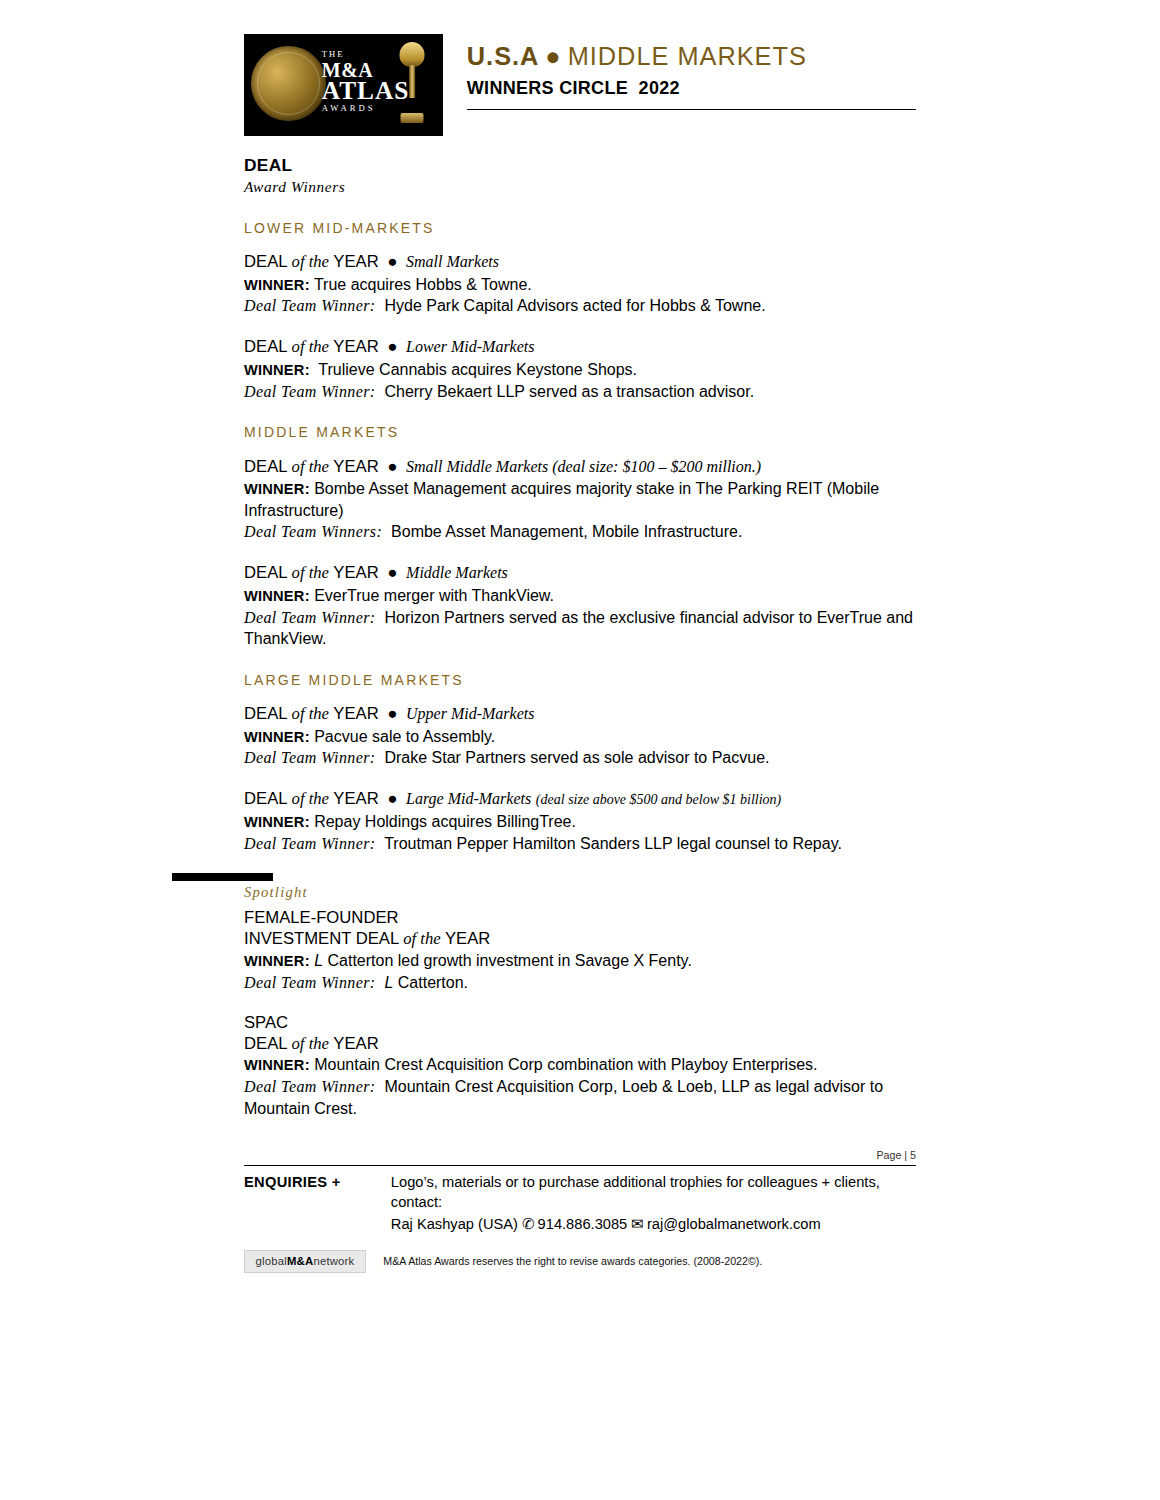THE M&A ATLAS AWARDS
U.S.A●MIDDLE MARKETS
WINNERS CIRCLE 2022
DEAL
Award Winners
Lower Mid-Markets
DEAL of the YEAR ● Small Markets
WINNER: True acquires Hobbs & Towne.
Deal Team Winner: Hyde Park Capital Advisors acted for Hobbs & Towne.
DEAL of the YEAR ● Lower Mid-Markets
WINNER: Trulieve Cannabis acquires Keystone Shops.
Deal Team Winner: Cherry Bekaert LLP served as a transaction advisor.
Middle Markets
DEAL of the YEAR ● Small Middle Markets (deal size: $100 – $200 million.)
WINNER: Bombe Asset Management acquires majority stake in The Parking REIT (Mobile Infrastructure)
Deal Team Winners: Bombe Asset Management, Mobile Infrastructure.
DEAL of the YEAR ● Middle Markets
WINNER: EverTrue merger with ThankView.
Deal Team Winner: Horizon Partners served as the exclusive financial advisor to EverTrue and ThankView.
Large Middle Markets
DEAL of the YEAR ● Upper Mid-Markets
WINNER: Pacvue sale to Assembly.
Deal Team Winner: Drake Star Partners served as sole advisor to Pacvue.
DEAL of the YEAR ● Large Mid-Markets (deal size above $500 and below $1 billion)
WINNER: Repay Holdings acquires BillingTree.
Deal Team Winner: Troutman Pepper Hamilton Sanders LLP legal counsel to Repay.
Spotlight
FEMALE-FOUNDER
INVESTMENT DEAL of the YEAR
WINNER: L Catterton led growth investment in Savage X Fenty.
Deal Team Winner: L Catterton.
SPAC
DEAL of the YEAR
WINNER: Mountain Crest Acquisition Corp combination with Playboy Enterprises.
Deal Team Winner: Mountain Crest Acquisition Corp, Loeb & Loeb, LLP as legal advisor to Mountain Crest.
Page | 5
ENQUIRIES +
Logo’s, materials or to purchase additional trophies for colleagues + clients, contact:
Raj Kashyap (USA) ✆ 914.886.3085 ✉ raj@globalmanetwork.com
global M&A network
M&A Atlas Awards reserves the right to revise awards categories. (2008-2022©).